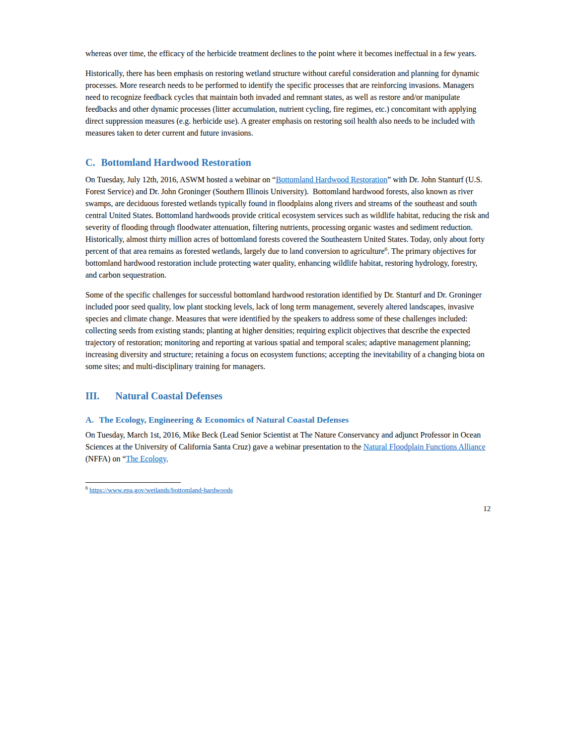whereas over time, the efficacy of the herbicide treatment declines to the point where it becomes ineffectual in a few years.
Historically, there has been emphasis on restoring wetland structure without careful consideration and planning for dynamic processes. More research needs to be performed to identify the specific processes that are reinforcing invasions. Managers need to recognize feedback cycles that maintain both invaded and remnant states, as well as restore and/or manipulate feedbacks and other dynamic processes (litter accumulation, nutrient cycling, fire regimes, etc.) concomitant with applying direct suppression measures (e.g. herbicide use). A greater emphasis on restoring soil health also needs to be included with measures taken to deter current and future invasions.
C. Bottomland Hardwood Restoration
On Tuesday, July 12th, 2016, ASWM hosted a webinar on “Bottomland Hardwood Restoration” with Dr. John Stanturf (U.S. Forest Service) and Dr. John Groninger (Southern Illinois University). Bottomland hardwood forests, also known as river swamps, are deciduous forested wetlands typically found in floodplains along rivers and streams of the southeast and south central United States. Bottomland hardwoods provide critical ecosystem services such as wildlife habitat, reducing the risk and severity of flooding through floodwater attenuation, filtering nutrients, processing organic wastes and sediment reduction. Historically, almost thirty million acres of bottomland forests covered the Southeastern United States. Today, only about forty percent of that area remains as forested wetlands, largely due to land conversion to agriculture6. The primary objectives for bottomland hardwood restoration include protecting water quality, enhancing wildlife habitat, restoring hydrology, forestry, and carbon sequestration.
Some of the specific challenges for successful bottomland hardwood restoration identified by Dr. Stanturf and Dr. Groninger included poor seed quality, low plant stocking levels, lack of long term management, severely altered landscapes, invasive species and climate change. Measures that were identified by the speakers to address some of these challenges included: collecting seeds from existing stands; planting at higher densities; requiring explicit objectives that describe the expected trajectory of restoration; monitoring and reporting at various spatial and temporal scales; adaptive management planning; increasing diversity and structure; retaining a focus on ecosystem functions; accepting the inevitability of a changing biota on some sites; and multi-disciplinary training for managers.
III. Natural Coastal Defenses
A. The Ecology, Engineering & Economics of Natural Coastal Defenses
On Tuesday, March 1st, 2016, Mike Beck (Lead Senior Scientist at The Nature Conservancy and adjunct Professor in Ocean Sciences at the University of California Santa Cruz) gave a webinar presentation to the Natural Floodplain Functions Alliance (NFFA) on “The Ecology,
6 https://www.epa.gov/wetlands/bottomland-hardwoods
12